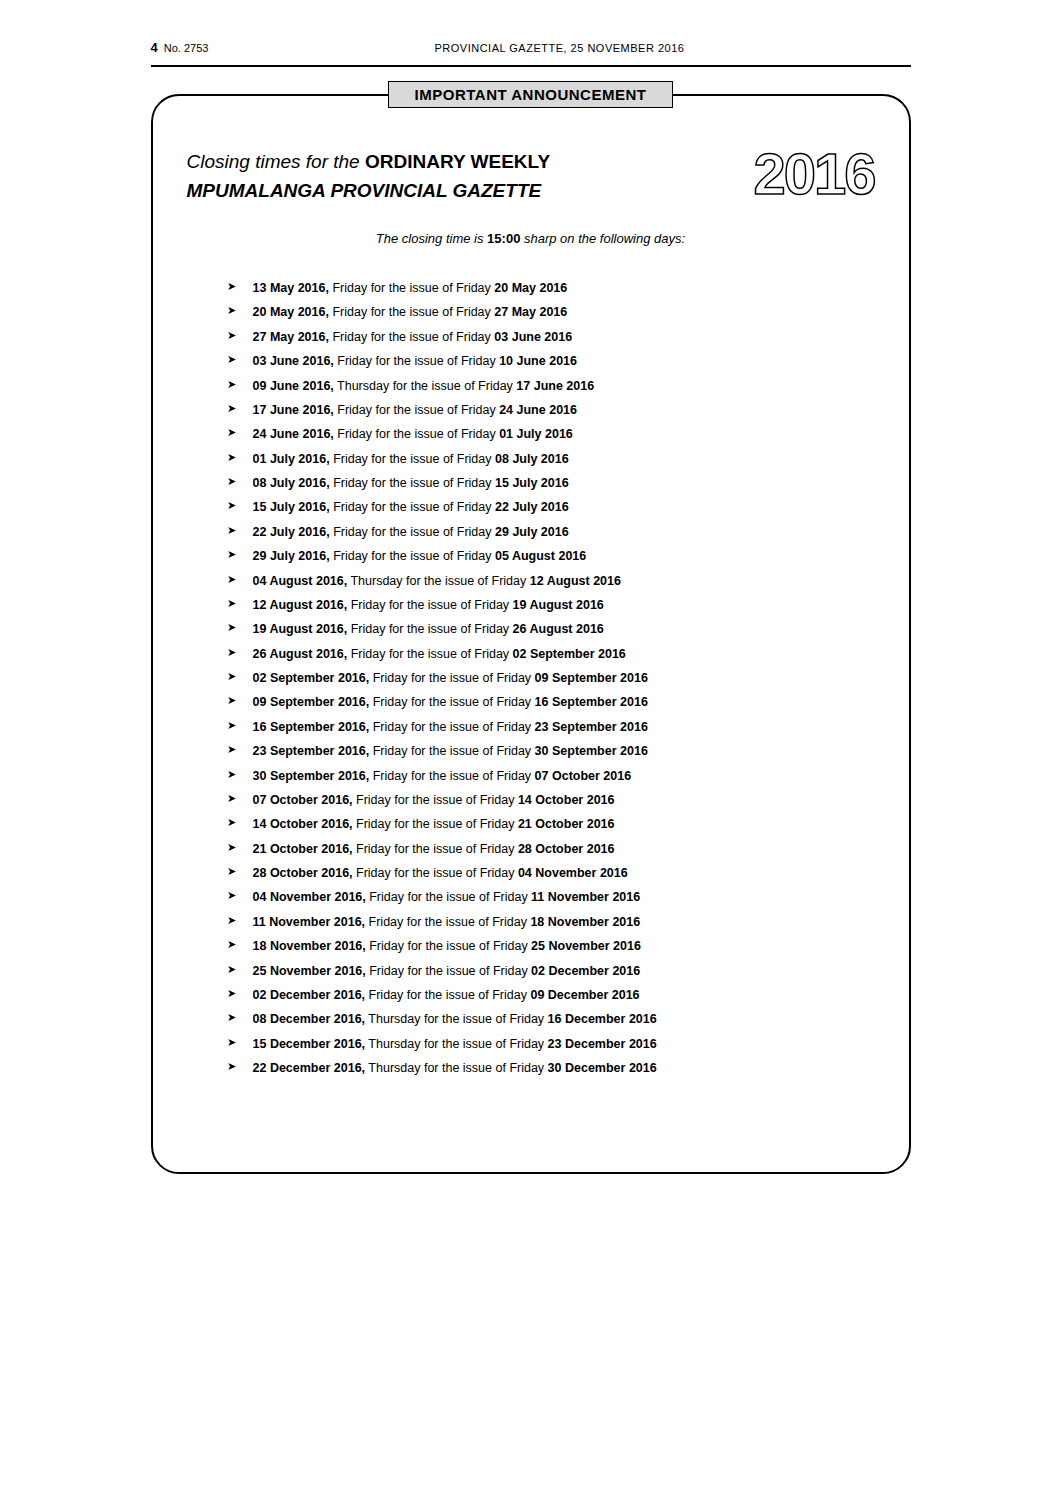4 No. 2753 PROVINCIAL GAZETTE, 25 NOVEMBER 2016
IMPORTANT ANNOUNCEMENT
Closing times for the ORDINARY WEEKLY
MPUMALANGA PROVINCIAL GAZETTE
2016
The closing time is 15:00 sharp on the following days:
13 May 2016, Friday for the issue of Friday 20 May 2016
20 May 2016, Friday for the issue of Friday 27 May 2016
27 May 2016, Friday for the issue of Friday 03 June 2016
03 June 2016, Friday for the issue of Friday 10 June 2016
09 June 2016, Thursday for the issue of Friday 17 June 2016
17 June 2016, Friday for the issue of Friday 24 June 2016
24 June 2016, Friday for the issue of Friday 01 July 2016
01 July 2016, Friday for the issue of Friday 08 July 2016
08 July 2016, Friday for the issue of Friday 15 July 2016
15 July 2016, Friday for the issue of Friday 22 July 2016
22 July 2016, Friday for the issue of Friday 29 July 2016
29 July 2016, Friday for the issue of Friday 05 August 2016
04 August 2016, Thursday for the issue of Friday 12 August 2016
12 August 2016, Friday for the issue of Friday 19 August 2016
19 August 2016, Friday for the issue of Friday 26 August 2016
26 August 2016, Friday for the issue of Friday 02 September 2016
02 September 2016, Friday for the issue of Friday 09 September 2016
09 September 2016, Friday for the issue of Friday 16 September 2016
16 September 2016, Friday for the issue of Friday 23 September 2016
23 September 2016, Friday for the issue of Friday 30 September 2016
30 September 2016, Friday for the issue of Friday 07 October 2016
07 October 2016, Friday for the issue of Friday 14 October 2016
14 October 2016, Friday for the issue of Friday 21 October 2016
21 October 2016, Friday for the issue of Friday 28 October 2016
28 October 2016, Friday for the issue of Friday 04 November 2016
04 November 2016, Friday for the issue of Friday 11 November 2016
11 November 2016, Friday for the issue of Friday 18 November 2016
18 November 2016, Friday for the issue of Friday 25 November 2016
25 November 2016, Friday for the issue of Friday 02 December 2016
02 December 2016, Friday for the issue of Friday 09 December 2016
08 December 2016, Thursday for the issue of Friday 16 December 2016
15 December 2016, Thursday for the issue of Friday 23 December 2016
22 December 2016, Thursday for the issue of Friday 30 December 2016